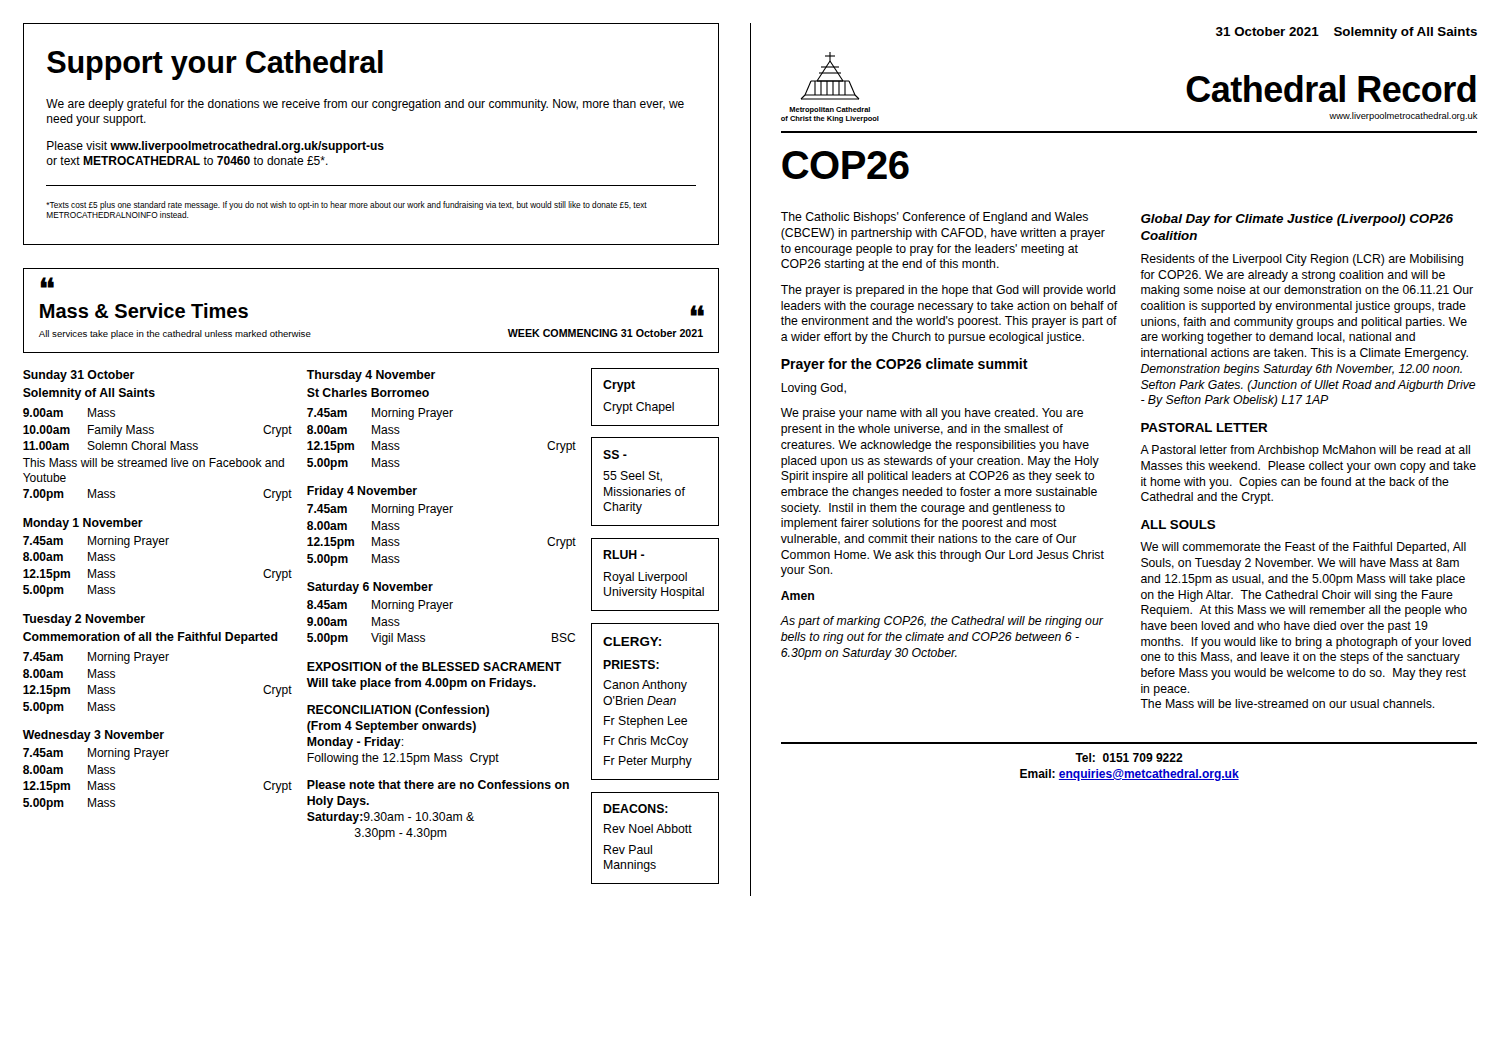Support your Cathedral
We are deeply grateful for the donations we receive from our congregation and our community. Now, more than ever, we need your support.
Please visit www.liverpoolmetrocathedral.org.uk/support-us
or text METROCATHEDRAL to 70460 to donate £5*.
*Texts cost £5 plus one standard rate message. If you do not wish to opt-in to hear more about our work and fundraising via text, but would still like to donate £5, text METROCATHEDRALNOINFO instead.
❛❛
Mass & Service Times
All services take place in the cathedral unless marked otherwise
❛❛
WEEK COMMENCING 31 October 2021
Sunday 31 October
Solemnity of All Saints
| 9.00am | Mass | |
| 10.00am | Family Mass | Crypt |
| 11.00am | Solemn Choral Mass | |
| This Mass will be streamed live on Facebook and Youtube |
| 7.00pm | Mass | Crypt |
Monday 1 November
| 7.45am | Morning Prayer | |
| 8.00am | Mass | |
| 12.15pm | Mass | Crypt |
| 5.00pm | Mass | |
Tuesday 2 November
Commemoration of all the Faithful Departed
| 7.45am | Morning Prayer | |
| 8.00am | Mass | |
| 12.15pm | Mass | Crypt |
| 5.00pm | Mass | |
Wednesday 3 November
| 7.45am | Morning Prayer | |
| 8.00am | Mass | |
| 12.15pm | Mass | Crypt |
| 5.00pm | Mass | |
Thursday 4 November
St Charles Borromeo
| 7.45am | Morning Prayer | |
| 8.00am | Mass | |
| 12.15pm | Mass | Crypt |
| 5.00pm | Mass | |
Friday 4 November
| 7.45am | Morning Prayer | |
| 8.00am | Mass | |
| 12.15pm | Mass | Crypt |
| 5.00pm | Mass | |
Saturday 6 November
| 8.45am | Morning Prayer | |
| 9.00am | Mass | |
| 5.00pm | Vigil Mass | BSC |
EXPOSITION of the BLESSED SACRAMENT
Will take place from 4.00pm on Fridays.
RECONCILIATION (Confession)
(From 4 September onwards)
Monday - Friday:
Following the 12.15pm Mass Crypt
Please note that there are no Confessions on Holy Days.
Saturday: 9.30am - 10.30am &
3.30pm - 4.30pm
Crypt
Crypt Chapel
SS -
55 Seel St,
Missionaries of Charity
RLUH -
Royal Liverpool University Hospital
CLERGY:
PRIESTS:
Canon Anthony O'Brien Dean
Fr Stephen Lee
Fr Chris McCoy
Fr Peter Murphy
DEACONS:
Rev Noel Abbott
Rev Paul Mannings
31 October 2021 Solemnity of All Saints
Metropolitan Cathedral
of Christ the King Liverpool
Cathedral Record
www.liverpoolmetrocathedral.org.uk
COP26
The Catholic Bishops' Conference of England and Wales (CBCEW) in partnership with CAFOD, have written a prayer to encourage people to pray for the leaders' meeting at COP26 starting at the end of this month.
The prayer is prepared in the hope that God will provide world leaders with the courage necessary to take action on behalf of the environment and the world's poorest. This prayer is part of a wider effort by the Church to pursue ecological justice.
Prayer for the COP26 climate summit
Loving God,
We praise your name with all you have created. You are present in the whole universe, and in the smallest of creatures. We acknowledge the responsibilities you have placed upon us as stewards of your creation. May the Holy Spirit inspire all political leaders at COP26 as they seek to embrace the changes needed to foster a more sustainable society. Instil in them the courage and gentleness to implement fairer solutions for the poorest and most vulnerable, and commit their nations to the care of Our Common Home. We ask this through Our Lord Jesus Christ your Son.
Amen
As part of marking COP26, the Cathedral will be ringing our bells to ring out for the climate and COP26 between 6 - 6.30pm on Saturday 30 October.
Global Day for Climate Justice (Liverpool) COP26 Coalition
Residents of the Liverpool City Region (LCR) are Mobilising for COP26. We are already a strong coalition and will be making some noise at our demonstration on the 06.11.21 Our coalition is supported by environmental justice groups, trade unions, faith and community groups and political parties. We are working together to demand local, national and international actions are taken. This is a Climate Emergency. Demonstration begins Saturday 6th November, 12.00 noon. Sefton Park Gates. (Junction of Ullet Road and Aigburth Drive - By Sefton Park Obelisk) L17 1AP
PASTORAL LETTER
A Pastoral letter from Archbishop McMahon will be read at all Masses this weekend. Please collect your own copy and take it home with you. Copies can be found at the back of the Cathedral and the Crypt.
ALL SOULS
We will commemorate the Feast of the Faithful Departed, All Souls, on Tuesday 2 November. We will have Mass at 8am and 12.15pm as usual, and the 5.00pm Mass will take place on the High Altar. The Cathedral Choir will sing the Faure Requiem. At this Mass we will remember all the people who have been loved and who have died over the past 19 months. If you would like to bring a photograph of your loved one to this Mass, and leave it on the steps of the sanctuary before Mass you would be welcome to do so. May they rest in peace.
The Mass will be live-streamed on our usual channels.
Tel: 0151 709 9222
Email: enquiries@metcathedral.org.uk